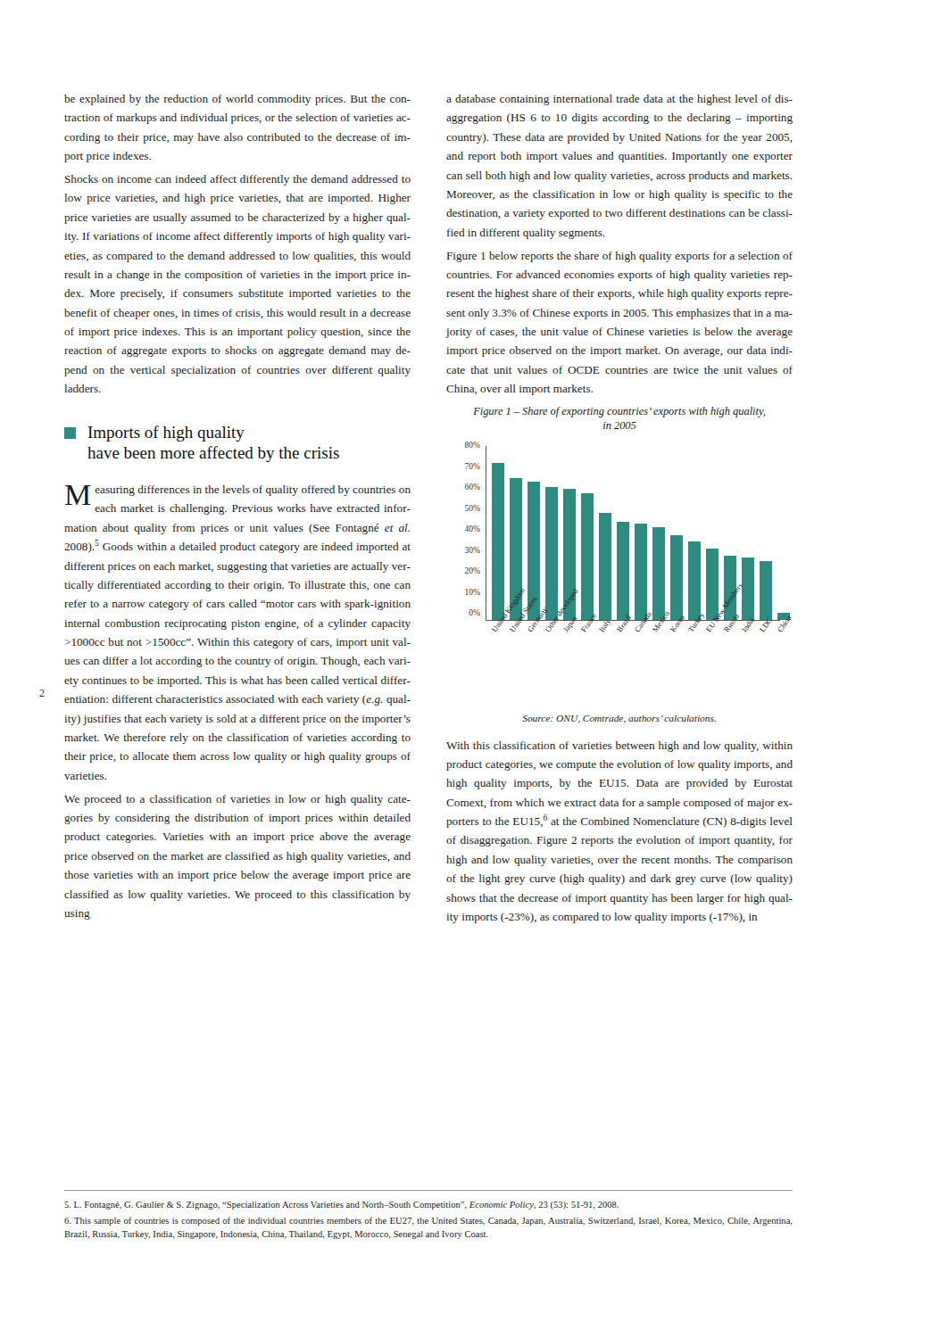2
be explained by the reduction of world commodity prices. But the contraction of markups and individual prices, or the selection of varieties according to their price, may have also contributed to the decrease of import price indexes.
Shocks on income can indeed affect differently the demand addressed to low price varieties, and high price varieties, that are imported. Higher price varieties are usually assumed to be characterized by a higher quality. If variations of income affect differently imports of high quality varieties, as compared to the demand addressed to low qualities, this would result in a change in the composition of varieties in the import price index. More precisely, if consumers substitute imported varieties to the benefit of cheaper ones, in times of crisis, this would result in a decrease of import price indexes. This is an important policy question, since the reaction of aggregate exports to shocks on aggregate demand may depend on the vertical specialization of countries over different quality ladders.
Imports of high quality
have been more affected by the crisis
Measuring differences in the levels of quality offered by countries on each market is challenging. Previous works have extracted information about quality from prices or unit values (See Fontagné et al. 2008).5 Goods within a detailed product category are indeed imported at different prices on each market, suggesting that varieties are actually vertically differentiated according to their origin. To illustrate this, one can refer to a narrow category of cars called “motor cars with spark-ignition internal combustion reciprocating piston engine, of a cylinder capacity >1000cc but not >1500cc”. Within this category of cars, import unit values can differ a lot according to the country of origin. Though, each variety continues to be imported. This is what has been called vertical differentiation: different characteristics associated with each variety (e.g. quality) justifies that each variety is sold at a different price on the importer’s market. We therefore rely on the classification of varieties according to their price, to allocate them across low quality or high quality groups of varieties.
We proceed to a classification of varieties in low or high quality categories by considering the distribution of import prices within detailed product categories. Varieties with an import price above the average price observed on the market are classified as high quality varieties, and those varieties with an import price below the average import price are classified as low quality varieties. We proceed to this classification by using
a database containing international trade data at the highest level of disaggregation (HS 6 to 10 digits according to the declaring – importing country). These data are provided by United Nations for the year 2005, and report both import values and quantities. Importantly one exporter can sell both high and low quality varieties, across products and markets. Moreover, as the classification in low or high quality is specific to the destination, a variety exported to two different destinations can be classified in different quality segments.
Figure 1 below reports the share of high quality exports for a selection of countries. For advanced economies exports of high quality varieties represent the highest share of their exports, while high quality exports represent only 3.3% of Chinese exports in 2005. This emphasizes that in a majority of cases, the unit value of Chinese varieties is below the average import price observed on the import market. On average, our data indicate that unit values of OCDE countries are twice the unit values of China, over all import markets.
Figure 1 – Share of exporting countries’ exports with high quality,
in 2005
80%
70%
60%
50%
40%
30%
20%
10%
0%
United Kingdom
United States
Germany
Other developed
Japan
France
Italy
Brazil
Canada
Mexico
Korea
Turkey
EU New Members
Russia
India
LDC
China
Source: ONU, Comtrade, authors’ calculations.
With this classification of varieties between high and low quality, within product categories, we compute the evolution of low quality imports, and high quality imports, by the EU15. Data are provided by Eurostat Comext, from which we extract data for a sample composed of major exporters to the EU15,6 at the Combined Nomenclature (CN) 8-digits level of disaggregation. Figure 2 reports the evolution of import quantity, for high and low quality varieties, over the recent months. The comparison of the light grey curve (high quality) and dark grey curve (low quality) shows that the decrease of import quantity has been larger for high quality imports (-23%), as compared to low quality imports (-17%), in
5. L. Fontagné, G. Gaulier & S. Zignago, “Specialization Across Varieties and North–South Competition”, Economic Policy, 23 (53): 51-91, 2008.
6. This sample of countries is composed of the individual countries members of the EU27, the United States, Canada, Japan, Australia, Switzerland, Israel, Korea, Mexico, Chile, Argentina, Brazil, Russia, Turkey, India, Singapore, Indonesia, China, Thailand, Egypt, Morocco, Senegal and Ivory Coast.